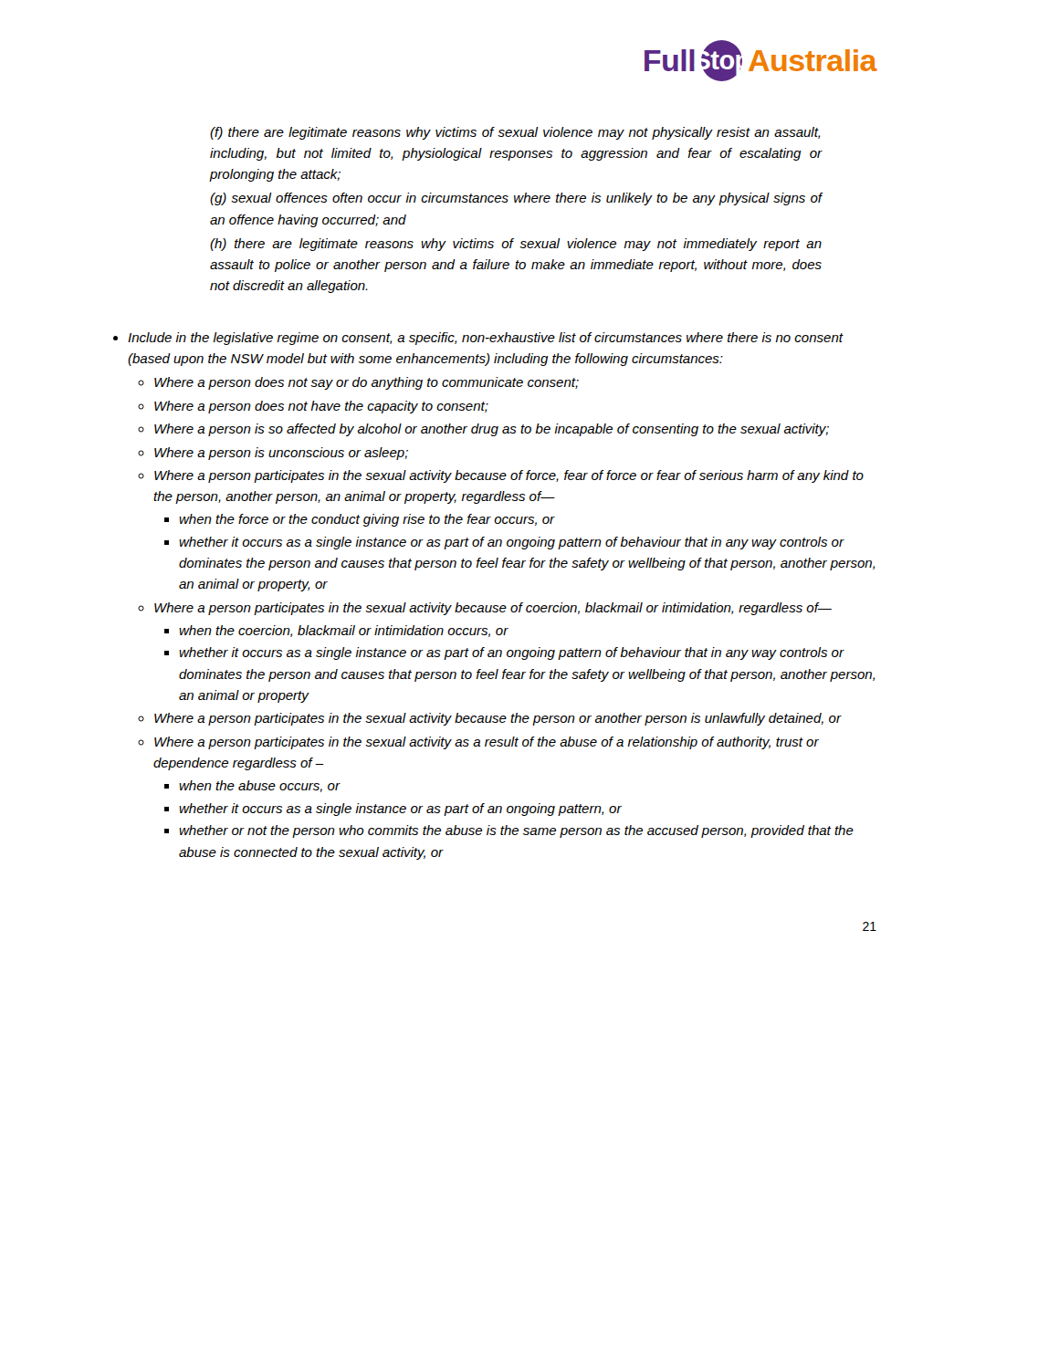Full Stop Australia
(f) there are legitimate reasons why victims of sexual violence may not physically resist an assault, including, but not limited to, physiological responses to aggression and fear of escalating or prolonging the attack;
(g) sexual offences often occur in circumstances where there is unlikely to be any physical signs of an offence having occurred; and
(h) there are legitimate reasons why victims of sexual violence may not immediately report an assault to police or another person and a failure to make an immediate report, without more, does not discredit an allegation.
Include in the legislative regime on consent, a specific, non-exhaustive list of circumstances where there is no consent (based upon the NSW model but with some enhancements) including the following circumstances:
Where a person does not say or do anything to communicate consent;
Where a person does not have the capacity to consent;
Where a person is so affected by alcohol or another drug as to be incapable of consenting to the sexual activity;
Where a person is unconscious or asleep;
Where a person participates in the sexual activity because of force, fear of force or fear of serious harm of any kind to the person, another person, an animal or property, regardless of—
when the force or the conduct giving rise to the fear occurs, or
whether it occurs as a single instance or as part of an ongoing pattern of behaviour that in any way controls or dominates the person and causes that person to feel fear for the safety or wellbeing of that person, another person, an animal or property, or
Where a person participates in the sexual activity because of coercion, blackmail or intimidation, regardless of—
when the coercion, blackmail or intimidation occurs, or
whether it occurs as a single instance or as part of an ongoing pattern of behaviour that in any way controls or dominates the person and causes that person to feel fear for the safety or wellbeing of that person, another person, an animal or property
Where a person participates in the sexual activity because the person or another person is unlawfully detained, or
Where a person participates in the sexual activity as a result of the abuse of a relationship of authority, trust or dependence regardless of –
when the abuse occurs, or
whether it occurs as a single instance or as part of an ongoing pattern, or
whether or not the person who commits the abuse is the same person as the accused person, provided that the abuse is connected to the sexual activity, or
21